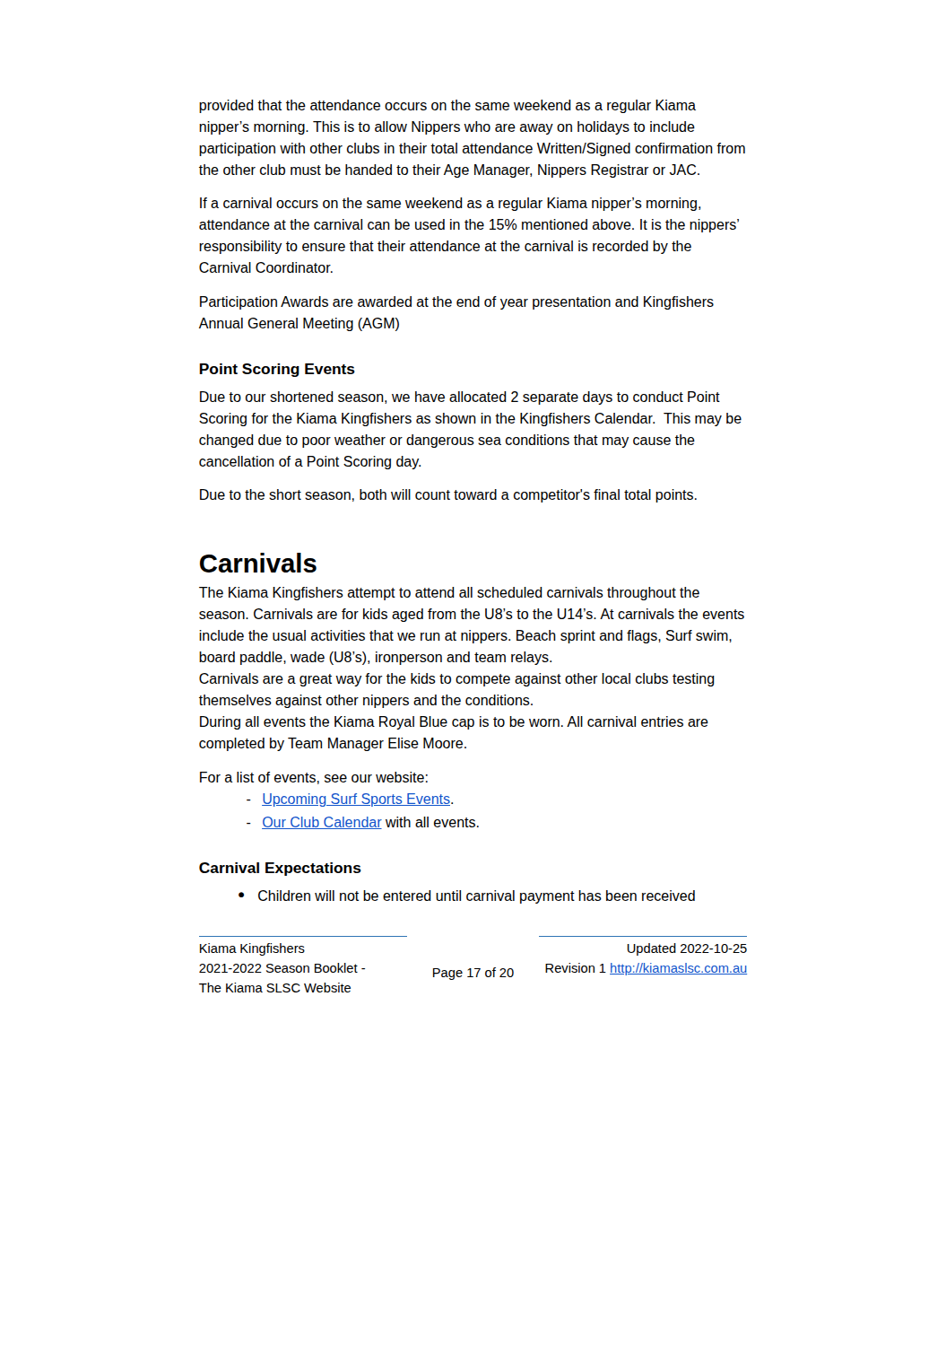provided that the attendance occurs on the same weekend as a regular Kiama nipper’s morning. This is to allow Nippers who are away on holidays to include participation with other clubs in their total attendance Written/Signed confirmation from the other club must be handed to their Age Manager, Nippers Registrar or JAC.
If a carnival occurs on the same weekend as a regular Kiama nipper’s morning, attendance at the carnival can be used in the 15% mentioned above. It is the nippers’ responsibility to ensure that their attendance at the carnival is recorded by the Carnival Coordinator.
Participation Awards are awarded at the end of year presentation and Kingfishers Annual General Meeting (AGM)
Point Scoring Events
Due to our shortened season, we have allocated 2 separate days to conduct Point Scoring for the Kiama Kingfishers as shown in the Kingfishers Calendar. This may be changed due to poor weather or dangerous sea conditions that may cause the cancellation of a Point Scoring day.
Due to the short season, both will count toward a competitor's final total points.
Carnivals
The Kiama Kingfishers attempt to attend all scheduled carnivals throughout the season. Carnivals are for kids aged from the U8’s to the U14’s. At carnivals the events include the usual activities that we run at nippers. Beach sprint and flags, Surf swim, board paddle, wade (U8’s), ironperson and team relays.
Carnivals are a great way for the kids to compete against other local clubs testing themselves against other nippers and the conditions.
During all events the Kiama Royal Blue cap is to be worn. All carnival entries are completed by Team Manager Elise Moore.
For a list of events, see our website:
Upcoming Surf Sports Events.
Our Club Calendar with all events.
Carnival Expectations
Children will not be entered until carnival payment has been received
Kiama Kingfishers
2021-2022 Season Booklet -
The Kiama SLSC Website
Page 17 of 20
Updated 2022-10-25
Revision 1 http://kiamaslsc.com.au